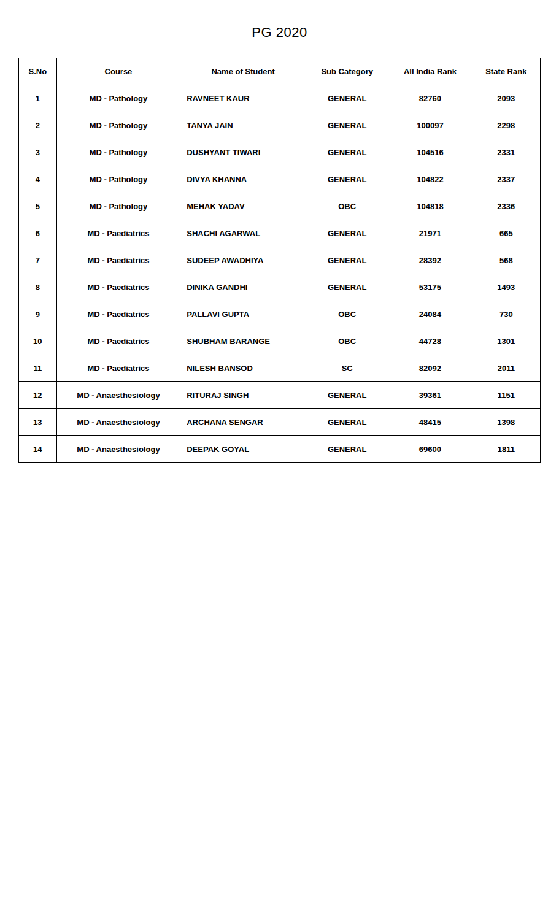PG 2020
| S.No | Course | Name of Student | Sub Category | All India Rank | State Rank |
| --- | --- | --- | --- | --- | --- |
| 1 | MD - Pathology | RAVNEET KAUR | GENERAL | 82760 | 2093 |
| 2 | MD - Pathology | TANYA JAIN | GENERAL | 100097 | 2298 |
| 3 | MD - Pathology | DUSHYANT TIWARI | GENERAL | 104516 | 2331 |
| 4 | MD - Pathology | DIVYA KHANNA | GENERAL | 104822 | 2337 |
| 5 | MD - Pathology | MEHAK YADAV | OBC | 104818 | 2336 |
| 6 | MD - Paediatrics | SHACHI AGARWAL | GENERAL | 21971 | 665 |
| 7 | MD - Paediatrics | SUDEEP AWADHIYA | GENERAL | 28392 | 568 |
| 8 | MD - Paediatrics | DINIKA GANDHI | GENERAL | 53175 | 1493 |
| 9 | MD - Paediatrics | PALLAVI GUPTA | OBC | 24084 | 730 |
| 10 | MD - Paediatrics | SHUBHAM BARANGE | OBC | 44728 | 1301 |
| 11 | MD - Paediatrics | NILESH BANSOD | SC | 82092 | 2011 |
| 12 | MD - Anaesthesiology | RITURAJ SINGH | GENERAL | 39361 | 1151 |
| 13 | MD - Anaesthesiology | ARCHANA SENGAR | GENERAL | 48415 | 1398 |
| 14 | MD - Anaesthesiology | DEEPAK GOYAL | GENERAL | 69600 | 1811 |